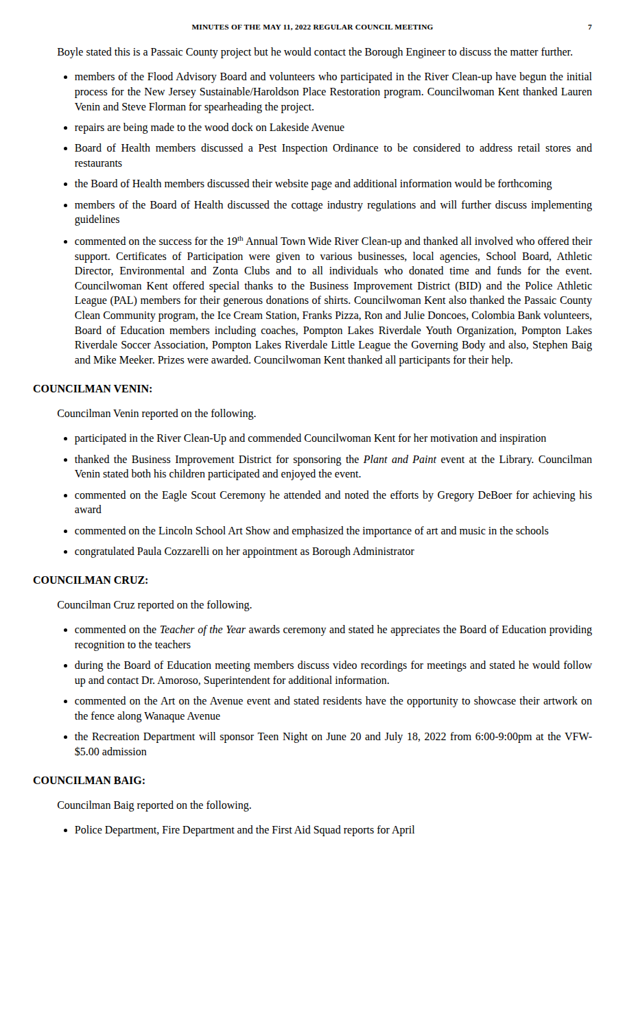MINUTES OF THE MAY 11, 2022 REGULAR COUNCIL MEETING 7
Boyle stated this is a Passaic County project but he would contact the Borough Engineer to discuss the matter further.
members of the Flood Advisory Board and volunteers who participated in the River Clean-up have begun the initial process for the New Jersey Sustainable/Haroldson Place Restoration program. Councilwoman Kent thanked Lauren Venin and Steve Florman for spearheading the project.
repairs are being made to the wood dock on Lakeside Avenue
Board of Health members discussed a Pest Inspection Ordinance to be considered to address retail stores and restaurants
the Board of Health members discussed their website page and additional information would be forthcoming
members of the Board of Health discussed the cottage industry regulations and will further discuss implementing guidelines
commented on the success for the 19th Annual Town Wide River Clean-up and thanked all involved who offered their support. Certificates of Participation were given to various businesses, local agencies, School Board, Athletic Director, Environmental and Zonta Clubs and to all individuals who donated time and funds for the event. Councilwoman Kent offered special thanks to the Business Improvement District (BID) and the Police Athletic League (PAL) members for their generous donations of shirts. Councilwoman Kent also thanked the Passaic County Clean Community program, the Ice Cream Station, Franks Pizza, Ron and Julie Doncoes, Colombia Bank volunteers, Board of Education members including coaches, Pompton Lakes Riverdale Youth Organization, Pompton Lakes Riverdale Soccer Association, Pompton Lakes Riverdale Little League the Governing Body and also, Stephen Baig and Mike Meeker. Prizes were awarded. Councilwoman Kent thanked all participants for their help.
Councilman Venin:
Councilman Venin reported on the following.
participated in the River Clean-Up and commended Councilwoman Kent for her motivation and inspiration
thanked the Business Improvement District for sponsoring the Plant and Paint event at the Library. Councilman Venin stated both his children participated and enjoyed the event.
commented on the Eagle Scout Ceremony he attended and noted the efforts by Gregory DeBoer for achieving his award
commented on the Lincoln School Art Show and emphasized the importance of art and music in the schools
congratulated Paula Cozzarelli on her appointment as Borough Administrator
Councilman Cruz:
Councilman Cruz reported on the following.
commented on the Teacher of the Year awards ceremony and stated he appreciates the Board of Education providing recognition to the teachers
during the Board of Education meeting members discuss video recordings for meetings and stated he would follow up and contact Dr. Amoroso, Superintendent for additional information.
commented on the Art on the Avenue event and stated residents have the opportunity to showcase their artwork on the fence along Wanaque Avenue
the Recreation Department will sponsor Teen Night on June 20 and July 18, 2022 from 6:00-9:00pm at the VFW- $5.00 admission
Councilman Baig:
Councilman Baig reported on the following.
Police Department, Fire Department and the First Aid Squad reports for April